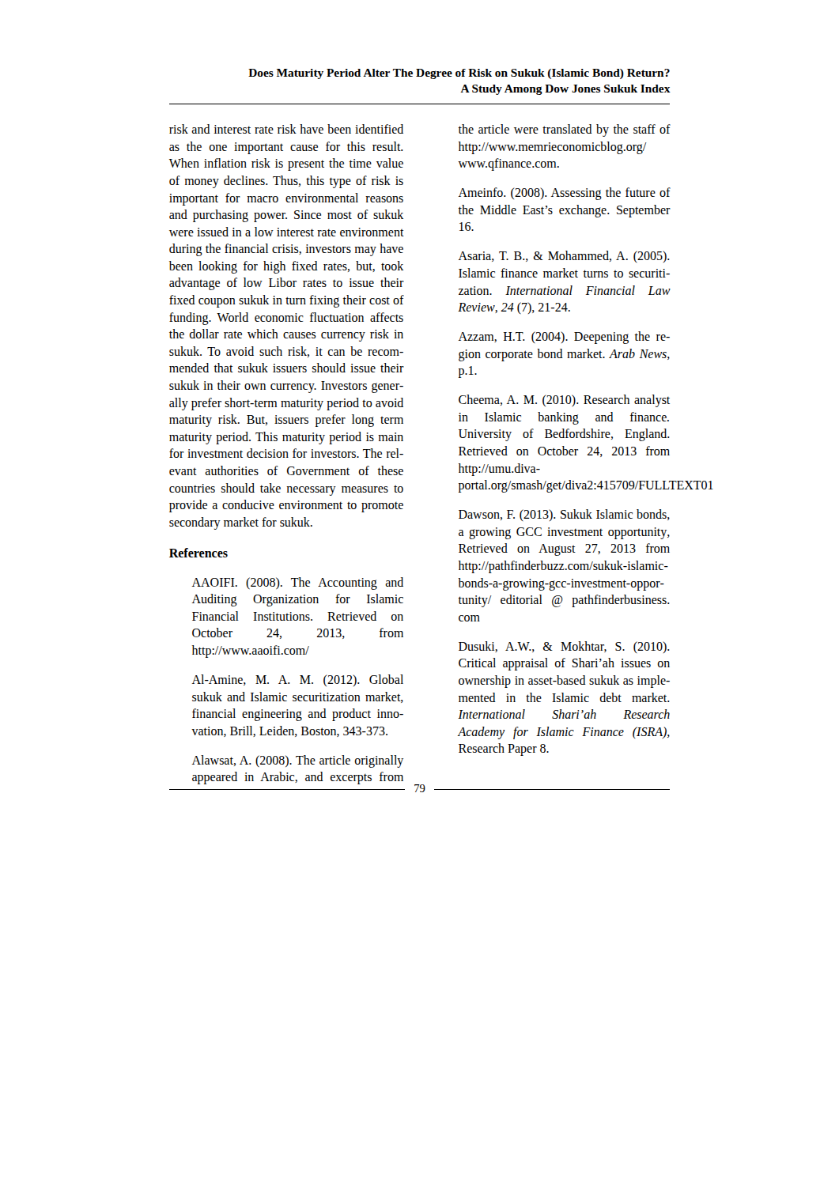Does Maturity Period Alter The Degree of Risk on Sukuk (Islamic Bond) Return? A Study Among Dow Jones Sukuk Index
risk and interest rate risk have been identified as the one important cause for this result. When inflation risk is present the time value of money declines. Thus, this type of risk is important for macro environmental reasons and purchasing power. Since most of sukuk were issued in a low interest rate environment during the financial crisis, investors may have been looking for high fixed rates, but, took advantage of low Libor rates to issue their fixed coupon sukuk in turn fixing their cost of funding. World economic fluctuation affects the dollar rate which causes currency risk in sukuk. To avoid such risk, it can be recommended that sukuk issuers should issue their sukuk in their own currency. Investors generally prefer short-term maturity period to avoid maturity risk. But, issuers prefer long term maturity period. This maturity period is main for investment decision for investors. The relevant authorities of Government of these countries should take necessary measures to provide a conducive environment to promote secondary market for sukuk.
References
AAOIFI. (2008). The Accounting and Auditing Organization for Islamic Financial Institutions. Retrieved on October 24, 2013, from http://www.aaoifi.com/
Al-Amine, M. A. M. (2012). Global sukuk and Islamic securitization market, financial engineering and product innovation, Brill, Leiden, Boston, 343-373.
Alawsat, A. (2008). The article originally appeared in Arabic, and excerpts from the article were translated by the staff of http://www.memrieconomicblog.org/ www.qfinance.com.
Ameinfo. (2008). Assessing the future of the Middle East’s exchange. September 16.
Asaria, T. B., & Mohammed, A. (2005). Islamic finance market turns to securitization. International Financial Law Review, 24 (7), 21-24.
Azzam, H.T. (2004). Deepening the region corporate bond market. Arab News, p.1.
Cheema, A. M. (2010). Research analyst in Islamic banking and finance. University of Bedfordshire, England. Retrieved on October 24, 2013 from http://umu.diva-portal.org/smash/get/diva2:415709/FULLTEXT01
Dawson, F. (2013). Sukuk Islamic bonds, a growing GCC investment opportunity, Retrieved on August 27, 2013 from http://pathfinderbuzz.com/sukuk-islamic-bonds-a-growing-gcc-investment-opportunity/ editorial @ pathfinderbusiness. com
Dusuki, A.W., & Mokhtar, S. (2010). Critical appraisal of Shari’ah issues on ownership in asset-based sukuk as implemented in the Islamic debt market. International Shari’ah Research Academy for Islamic Finance (ISRA), Research Paper 8.
79